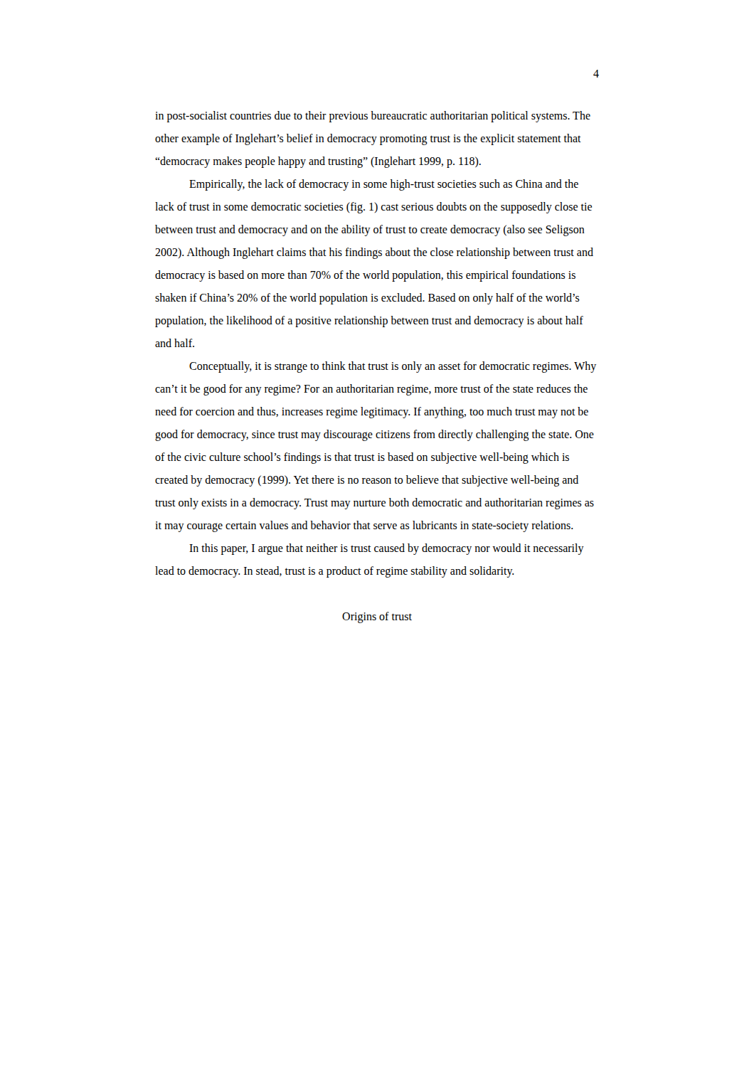4
in post-socialist countries due to their previous bureaucratic authoritarian political systems. The other example of Inglehart’s belief in democracy promoting trust is the explicit statement that “democracy makes people happy and trusting” (Inglehart 1999, p. 118).
Empirically, the lack of democracy in some high-trust societies such as China and the lack of trust in some democratic societies (fig. 1) cast serious doubts on the supposedly close tie between trust and democracy and on the ability of trust to create democracy (also see Seligson 2002). Although Inglehart claims that his findings about the close relationship between trust and democracy is based on more than 70% of the world population, this empirical foundations is shaken if China’s 20% of the world population is excluded. Based on only half of the world’s population, the likelihood of a positive relationship between trust and democracy is about half and half.
Conceptually, it is strange to think that trust is only an asset for democratic regimes. Why can’t it be good for any regime? For an authoritarian regime, more trust of the state reduces the need for coercion and thus, increases regime legitimacy. If anything, too much trust may not be good for democracy, since trust may discourage citizens from directly challenging the state. One of the civic culture school’s findings is that trust is based on subjective well-being which is created by democracy (1999). Yet there is no reason to believe that subjective well-being and trust only exists in a democracy. Trust may nurture both democratic and authoritarian regimes as it may courage certain values and behavior that serve as lubricants in state-society relations.
In this paper, I argue that neither is trust caused by democracy nor would it necessarily lead to democracy. In stead, trust is a product of regime stability and solidarity.
Origins of trust